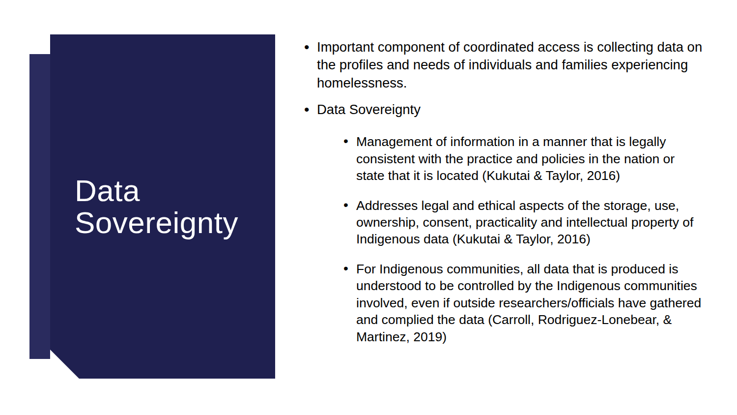Data
Sovereignty
Important component of coordinated access is collecting data on the profiles and needs of individuals and families experiencing homelessness.
Data Sovereignty
Management of information in a manner that is legally consistent with the practice and policies in the nation or state that it is located (Kukutai & Taylor, 2016)
Addresses legal and ethical aspects of the storage, use, ownership, consent, practicality and intellectual property of Indigenous data (Kukutai & Taylor, 2016)
For Indigenous communities, all data that is produced is understood to be controlled by the Indigenous communities involved, even if outside researchers/officials have gathered and complied the data (Carroll, Rodriguez-Lonebear, & Martinez, 2019)